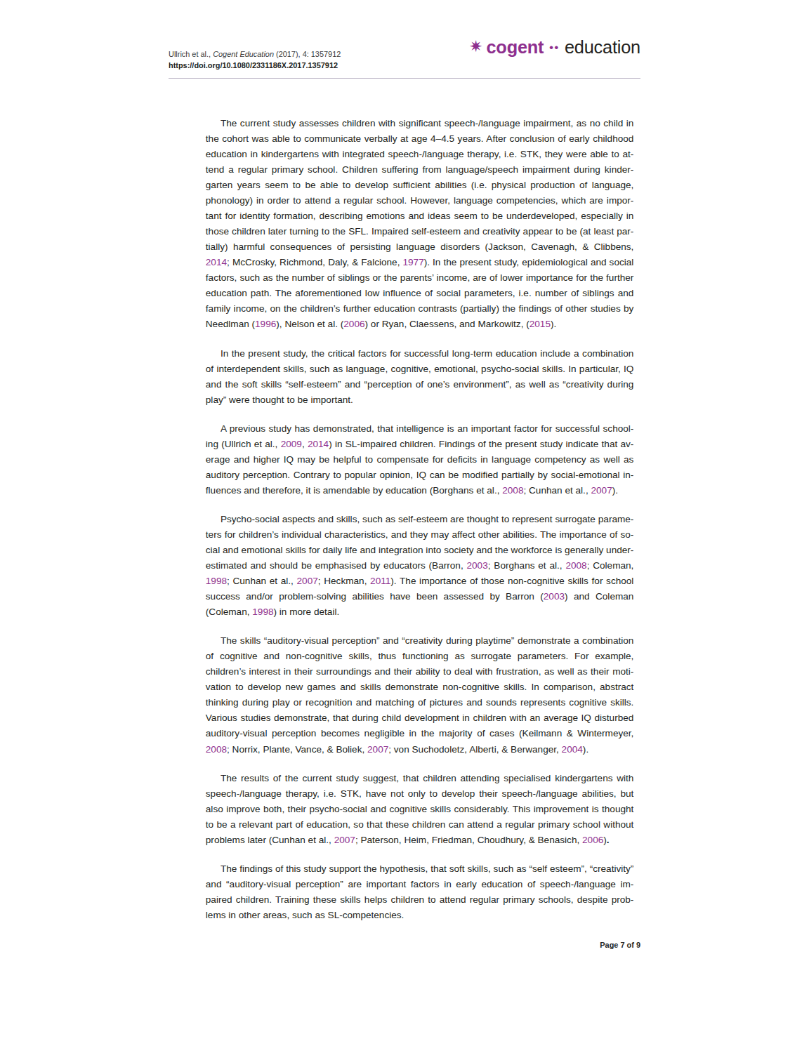Ullrich et al., Cogent Education (2017), 4: 1357912
https://doi.org/10.1080/2331186X.2017.1357912
✷cogent••education
The current study assesses children with significant speech-/language impairment, as no child in the cohort was able to communicate verbally at age 4–4.5 years. After conclusion of early childhood education in kindergartens with integrated speech-/language therapy, i.e. STK, they were able to attend a regular primary school. Children suffering from language/speech impairment during kindergarten years seem to be able to develop sufficient abilities (i.e. physical production of language, phonology) in order to attend a regular school. However, language competencies, which are important for identity formation, describing emotions and ideas seem to be underdeveloped, especially in those children later turning to the SFL. Impaired self-esteem and creativity appear to be (at least partially) harmful consequences of persisting language disorders (Jackson, Cavenagh, & Clibbens, 2014; McCrosky, Richmond, Daly, & Falcione, 1977). In the present study, epidemiological and social factors, such as the number of siblings or the parents’ income, are of lower importance for the further education path. The aforementioned low influence of social parameters, i.e. number of siblings and family income, on the children’s further education contrasts (partially) the findings of other studies by Needlman (1996), Nelson et al. (2006) or Ryan, Claessens, and Markowitz, (2015).
In the present study, the critical factors for successful long-term education include a combination of interdependent skills, such as language, cognitive, emotional, psycho-social skills. In particular, IQ and the soft skills “self-esteem” and “perception of one’s environment”, as well as “creativity during play” were thought to be important.
A previous study has demonstrated, that intelligence is an important factor for successful schooling (Ullrich et al., 2009, 2014) in SL-impaired children. Findings of the present study indicate that average and higher IQ may be helpful to compensate for deficits in language competency as well as auditory perception. Contrary to popular opinion, IQ can be modified partially by social-emotional influences and therefore, it is amendable by education (Borghans et al., 2008; Cunhan et al., 2007).
Psycho-social aspects and skills, such as self-esteem are thought to represent surrogate parameters for children’s individual characteristics, and they may affect other abilities. The importance of social and emotional skills for daily life and integration into society and the workforce is generally underestimated and should be emphasised by educators (Barron, 2003; Borghans et al., 2008; Coleman, 1998; Cunhan et al., 2007; Heckman, 2011). The importance of those non-cognitive skills for school success and/or problem-solving abilities have been assessed by Barron (2003) and Coleman (Coleman, 1998) in more detail.
The skills “auditory-visual perception” and “creativity during playtime” demonstrate a combination of cognitive and non-cognitive skills, thus functioning as surrogate parameters. For example, children’s interest in their surroundings and their ability to deal with frustration, as well as their motivation to develop new games and skills demonstrate non-cognitive skills. In comparison, abstract thinking during play or recognition and matching of pictures and sounds represents cognitive skills. Various studies demonstrate, that during child development in children with an average IQ disturbed auditory-visual perception becomes negligible in the majority of cases (Keilmann & Wintermeyer, 2008; Norrix, Plante, Vance, & Boliek, 2007; von Suchodoletz, Alberti, & Berwanger, 2004).
The results of the current study suggest, that children attending specialised kindergartens with speech-/language therapy, i.e. STK, have not only to develop their speech-/language abilities, but also improve both, their psycho-social and cognitive skills considerably. This improvement is thought to be a relevant part of education, so that these children can attend a regular primary school without problems later (Cunhan et al., 2007; Paterson, Heim, Friedman, Choudhury, & Benasich, 2006).
The findings of this study support the hypothesis, that soft skills, such as “self esteem”, “creativity” and “auditory-visual perception” are important factors in early education of speech-/language impaired children. Training these skills helps children to attend regular primary schools, despite problems in other areas, such as SL-competencies.
Page 7 of 9